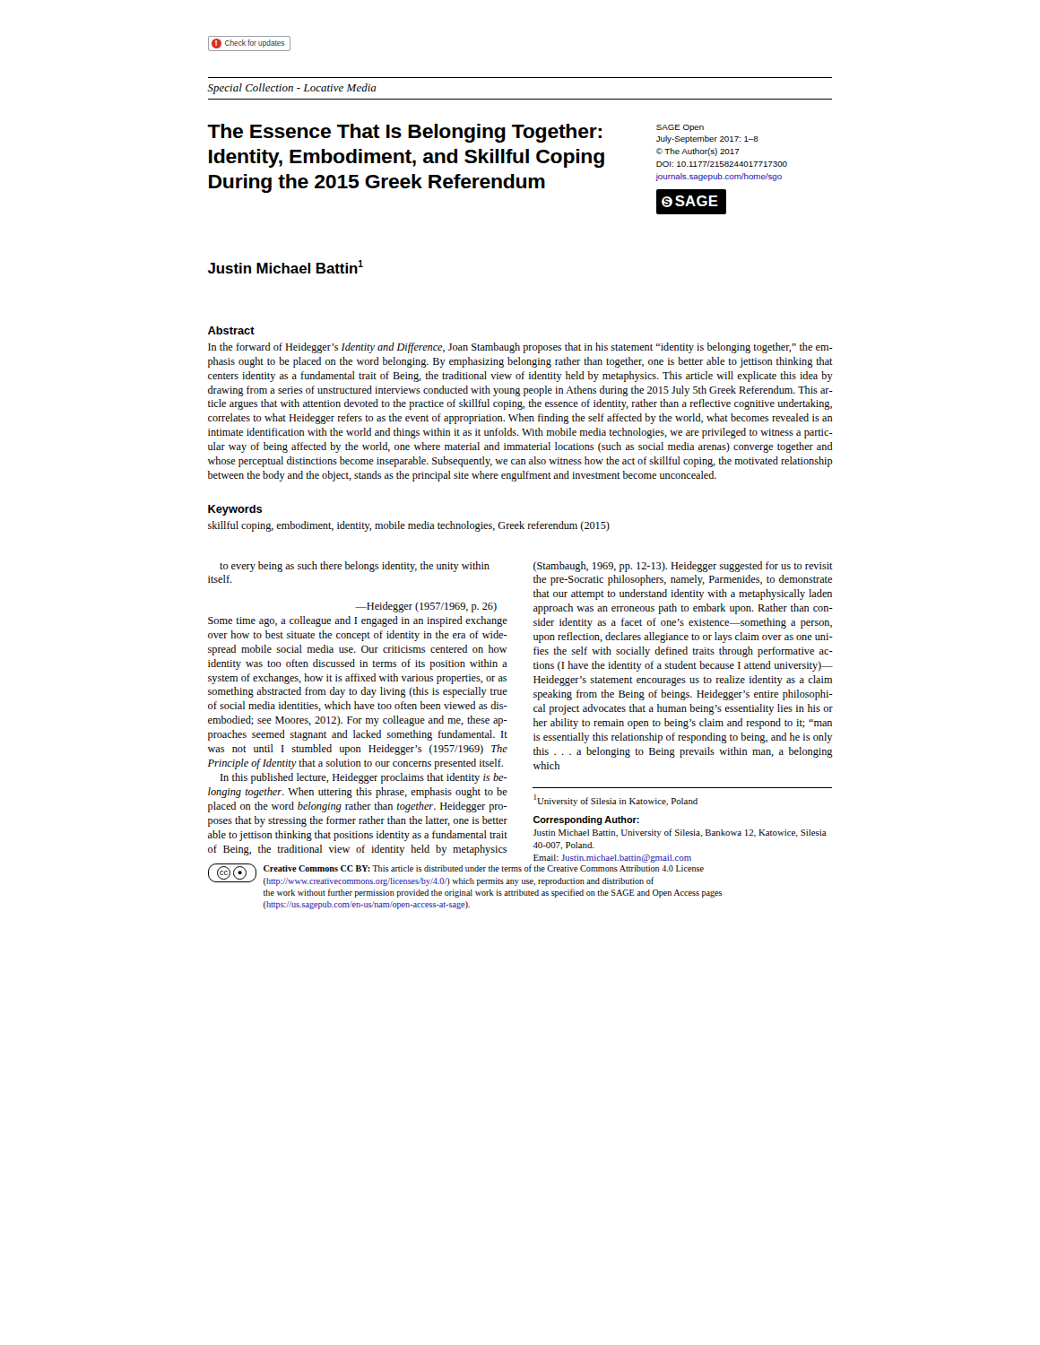!Check for updates
Special Collection - Locative Media
The Essence That Is Belonging Together:
Identity, Embodiment, and Skillful Coping
During the 2015 Greek Referendum
SAGE Open
July-September 2017: 1–8
© The Author(s) 2017
DOI: 10.1177/2158244017717300
journals.sagepub.com/home/sgo
SSAGE
Justin Michael Battin1
Abstract
In the forward of Heidegger’s Identity and Difference, Joan Stambaugh proposes that in his statement “identity is belonging together,” the emphasis ought to be placed on the word belonging. By emphasizing belonging rather than together, one is better able to jettison thinking that centers identity as a fundamental trait of Being, the traditional view of identity held by metaphysics. This article will explicate this idea by drawing from a series of unstructured interviews conducted with young people in Athens during the 2015 July 5th Greek Referendum. This article argues that with attention devoted to the practice of skillful coping, the essence of identity, rather than a reflective cognitive undertaking, correlates to what Heidegger refers to as the event of appropriation. When finding the self affected by the world, what becomes revealed is an intimate identification with the world and things within it as it unfolds. With mobile media technologies, we are privileged to witness a particular way of being affected by the world, one where material and immaterial locations (such as social media arenas) converge together and whose perceptual distinctions become inseparable. Subsequently, we can also witness how the act of skillful coping, the motivated relationship between the body and the object, stands as the principal site where engulfment and investment become unconcealed.
Keywords
skillful coping, embodiment, identity, mobile media technologies, Greek referendum (2015)
to every being as such there belongs identity, the unity within itself. —Heidegger (1957/1969, p. 26)
Some time ago, a colleague and I engaged in an inspired exchange over how to best situate the concept of identity in the era of widespread mobile social media use. Our criticisms centered on how identity was too often discussed in terms of its position within a system of exchanges, how it is affixed with various properties, or as something abstracted from day to day living (this is especially true of social media identities, which have too often been viewed as disembodied; see Moores, 2012). For my colleague and me, these approaches seemed stagnant and lacked something fundamental. It was not until I stumbled upon Heidegger’s (1957/1969) The Principle of Identity that a solution to our concerns presented itself.
In this published lecture, Heidegger proclaims that identity is belonging together. When uttering this phrase, emphasis ought to be placed on the word belonging rather than together. Heidegger proposes that by stressing the former rather than the latter, one is better able to jettison thinking that positions identity as a fundamental trait of Being, the traditional view of identity held by metaphysics (Stambaugh, 1969, pp. 12-13). Heidegger suggested for us to revisit the pre-Socratic philosophers, namely, Parmenides, to demonstrate that our attempt to understand identity with a metaphysically laden approach was an erroneous path to embark upon. Rather than consider identity as a facet of one’s existence—something a person, upon reflection, declares allegiance to or lays claim over as one unifies the self with socially defined traits through performative actions (I have the identity of a student because I attend university)—Heidegger’s statement encourages us to realize identity as a claim speaking from the Being of beings. Heidegger’s entire philosophical project advocates that a human being’s essentiality lies in his or her ability to remain open to being’s claim and respond to it; “man is essentially this relationship of responding to being, and he is only this . . . a belonging to Being prevails within man, a belonging which
1University of Silesia in Katowice, Poland
Corresponding Author:
Justin Michael Battin, University of Silesia, Bankowa 12, Katowice, Silesia 40-007, Poland.
Email: Justin.michael.battin@gmail.com
cc●
Creative Commons CC BY: This article is distributed under the terms of the Creative Commons Attribution 4.0 License
(http://www.creativecommons.org/licenses/by/4.0/) which permits any use, reproduction and distribution of
the work without further permission provided the original work is attributed as specified on the SAGE and Open Access pages
(https://us.sagepub.com/en-us/nam/open-access-at-sage).